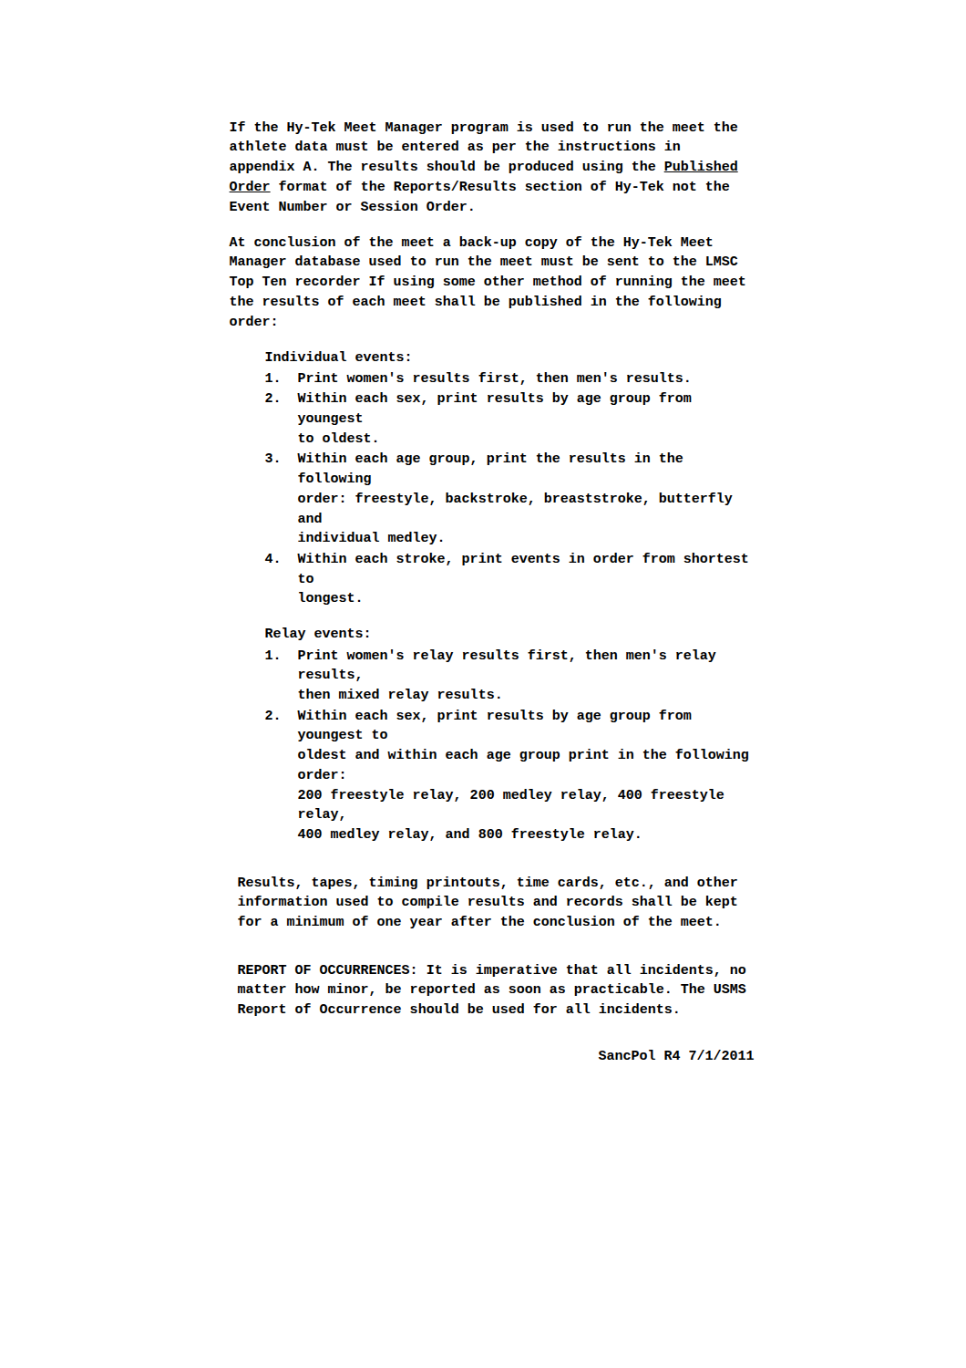If the Hy-Tek Meet Manager program is used to run the meet the athlete data must be entered as per the instructions in appendix A. The results should be produced using the Published Order format of the Reports/Results section of Hy-Tek not the Event Number or Session Order.
At conclusion of the meet a back-up copy of the Hy-Tek Meet Manager database used to run the meet must be sent to the LMSC Top Ten recorder If using some other method of running the meet the results of each meet shall be published in the following order:
Individual events:
1. Print women's results first, then men's results.
2. Within each sex, print results by age group from youngest
to oldest.
3. Within each age group, print the results in the following
order: freestyle, backstroke, breaststroke, butterfly and
individual medley.
4. Within each stroke, print events in order from shortest to
longest.
Relay events:
1. Print women's relay results first, then men's relay results,
then mixed relay results.
2. Within each sex, print results by age group from youngest to
oldest and within each age group print in the following order:
200 freestyle relay, 200 medley relay, 400 freestyle relay,
400 medley relay, and 800 freestyle relay.
Results, tapes, timing printouts, time cards, etc., and other information used to compile results and records shall be kept for a minimum of one year after the conclusion of the meet.
REPORT OF OCCURRENCES: It is imperative that all incidents, no matter how minor, be reported as soon as practicable. The USMS Report of Occurrence should be used for all incidents.
SancPol R4 7/1/2011